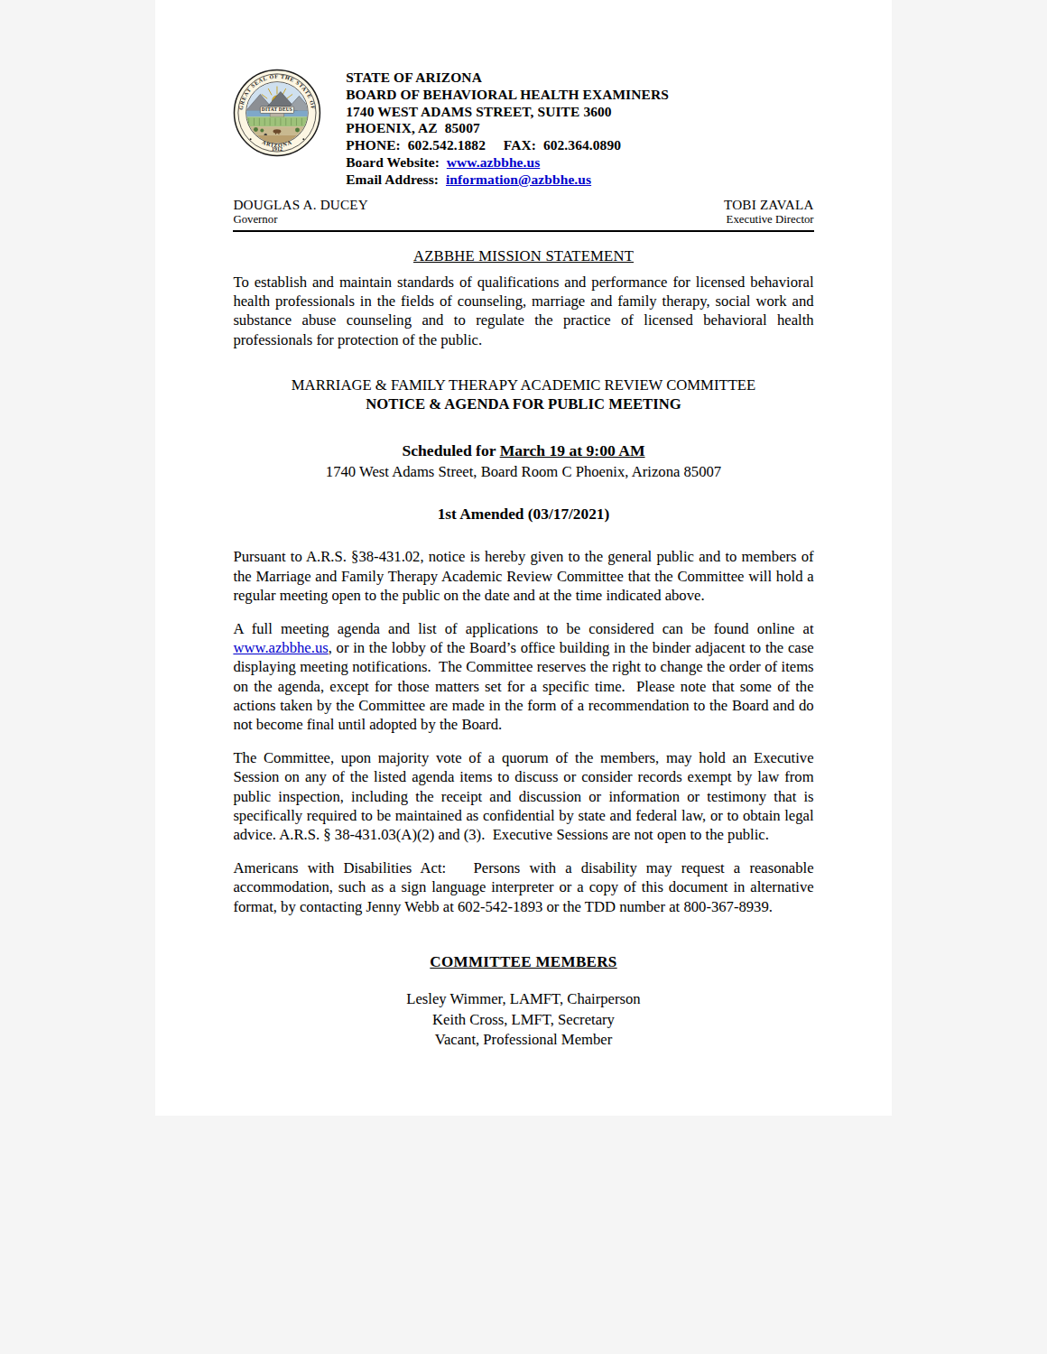DITAT DEUS GREAT SEAL OF THE STATE OF ARIZONA 1912
STATE OF ARIZONA
BOARD OF BEHAVIORAL HEALTH EXAMINERS
1740 WEST ADAMS STREET, SUITE 3600
PHOENIX, AZ 85007
PHONE: 602.542.1882 FAX: 602.364.0890
Board Website: www.azbbhe.us
Email Address: information@azbbhe.us
DOUGLAS A. DUCEY
Governor
TOBI ZAVALA
Executive Director
AZBBHE MISSION STATEMENT
To establish and maintain standards of qualifications and performance for licensed behavioral health professionals in the fields of counseling, marriage and family therapy, social work and substance abuse counseling and to regulate the practice of licensed behavioral health professionals for protection of the public.
MARRIAGE & FAMILY THERAPY ACADEMIC REVIEW COMMITTEE
NOTICE & AGENDA FOR PUBLIC MEETING
Scheduled for March 19 at 9:00 AM
1740 West Adams Street, Board Room C Phoenix, Arizona 85007
1st Amended (03/17/2021)
Pursuant to A.R.S. §38-431.02, notice is hereby given to the general public and to members of the Marriage and Family Therapy Academic Review Committee that the Committee will hold a regular meeting open to the public on the date and at the time indicated above.
A full meeting agenda and list of applications to be considered can be found online at www.azbbhe.us, or in the lobby of the Board’s office building in the binder adjacent to the case displaying meeting notifications. The Committee reserves the right to change the order of items on the agenda, except for those matters set for a specific time. Please note that some of the actions taken by the Committee are made in the form of a recommendation to the Board and do not become final until adopted by the Board.
The Committee, upon majority vote of a quorum of the members, may hold an Executive Session on any of the listed agenda items to discuss or consider records exempt by law from public inspection, including the receipt and discussion or information or testimony that is specifically required to be maintained as confidential by state and federal law, or to obtain legal advice. A.R.S. § 38-431.03(A)(2) and (3). Executive Sessions are not open to the public.
Americans with Disabilities Act: Persons with a disability may request a reasonable accommodation, such as a sign language interpreter or a copy of this document in alternative format, by contacting Jenny Webb at 602-542-1893 or the TDD number at 800-367-8939.
COMMITTEE MEMBERS
Lesley Wimmer, LAMFT, Chairperson
Keith Cross, LMFT, Secretary
Vacant, Professional Member